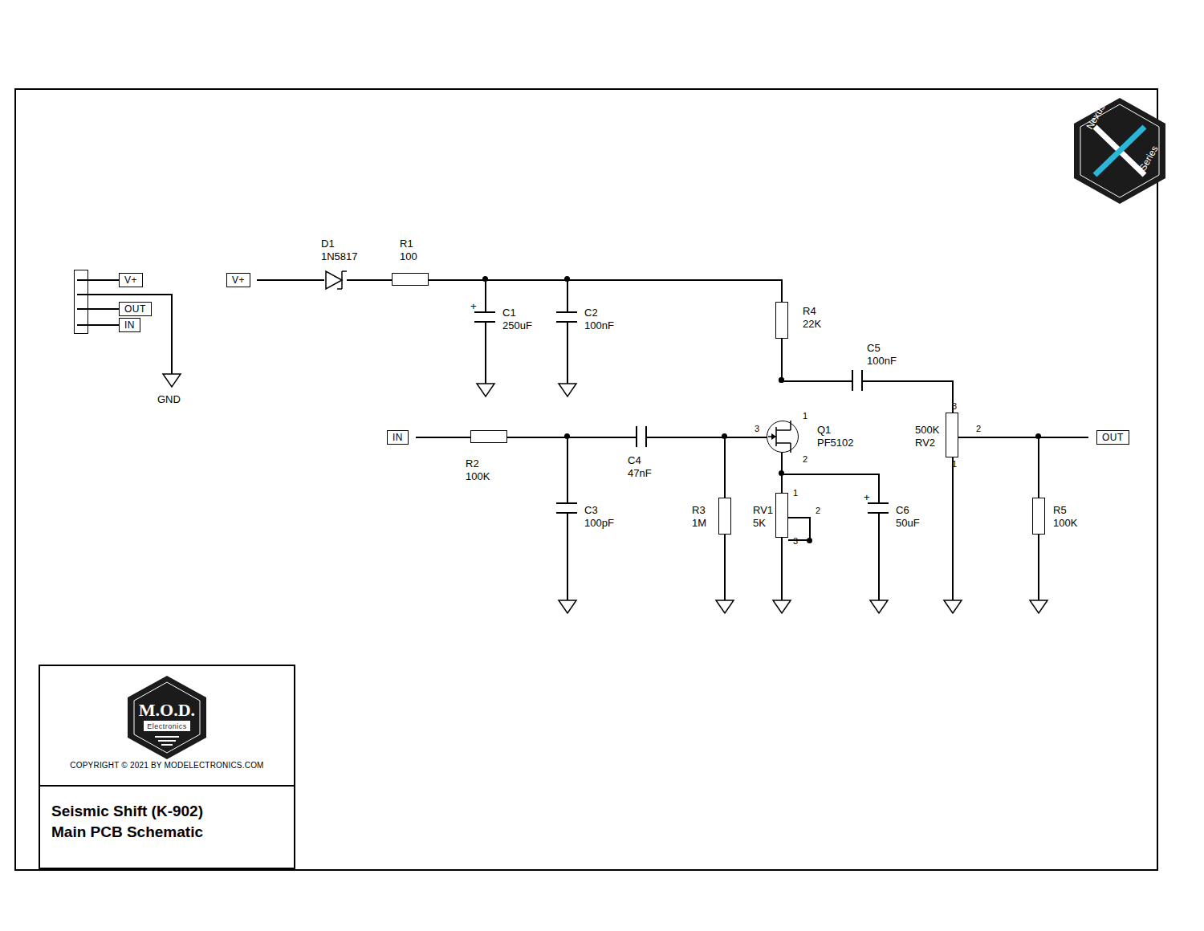Nexus Series
V+
OUT
IN
GND
V+
D1 1N5817
R1 100
+
C1 250uF
C2 100nF
R4 22K
IN
R2 100K
C3 100pF
C4 47nF
R3 1M
1
3
2
Q1 PF5102
C5 100nF
1
3
2
RV1 5K
+
C6 50uF
3
1
2
500K RV2
OUT
R5 100K
M.O.D. Electronics
COPYRIGHT © 2021 BY MODELECTRONICS.COM
Seismic Shift (K-902)
Main PCB Schematic